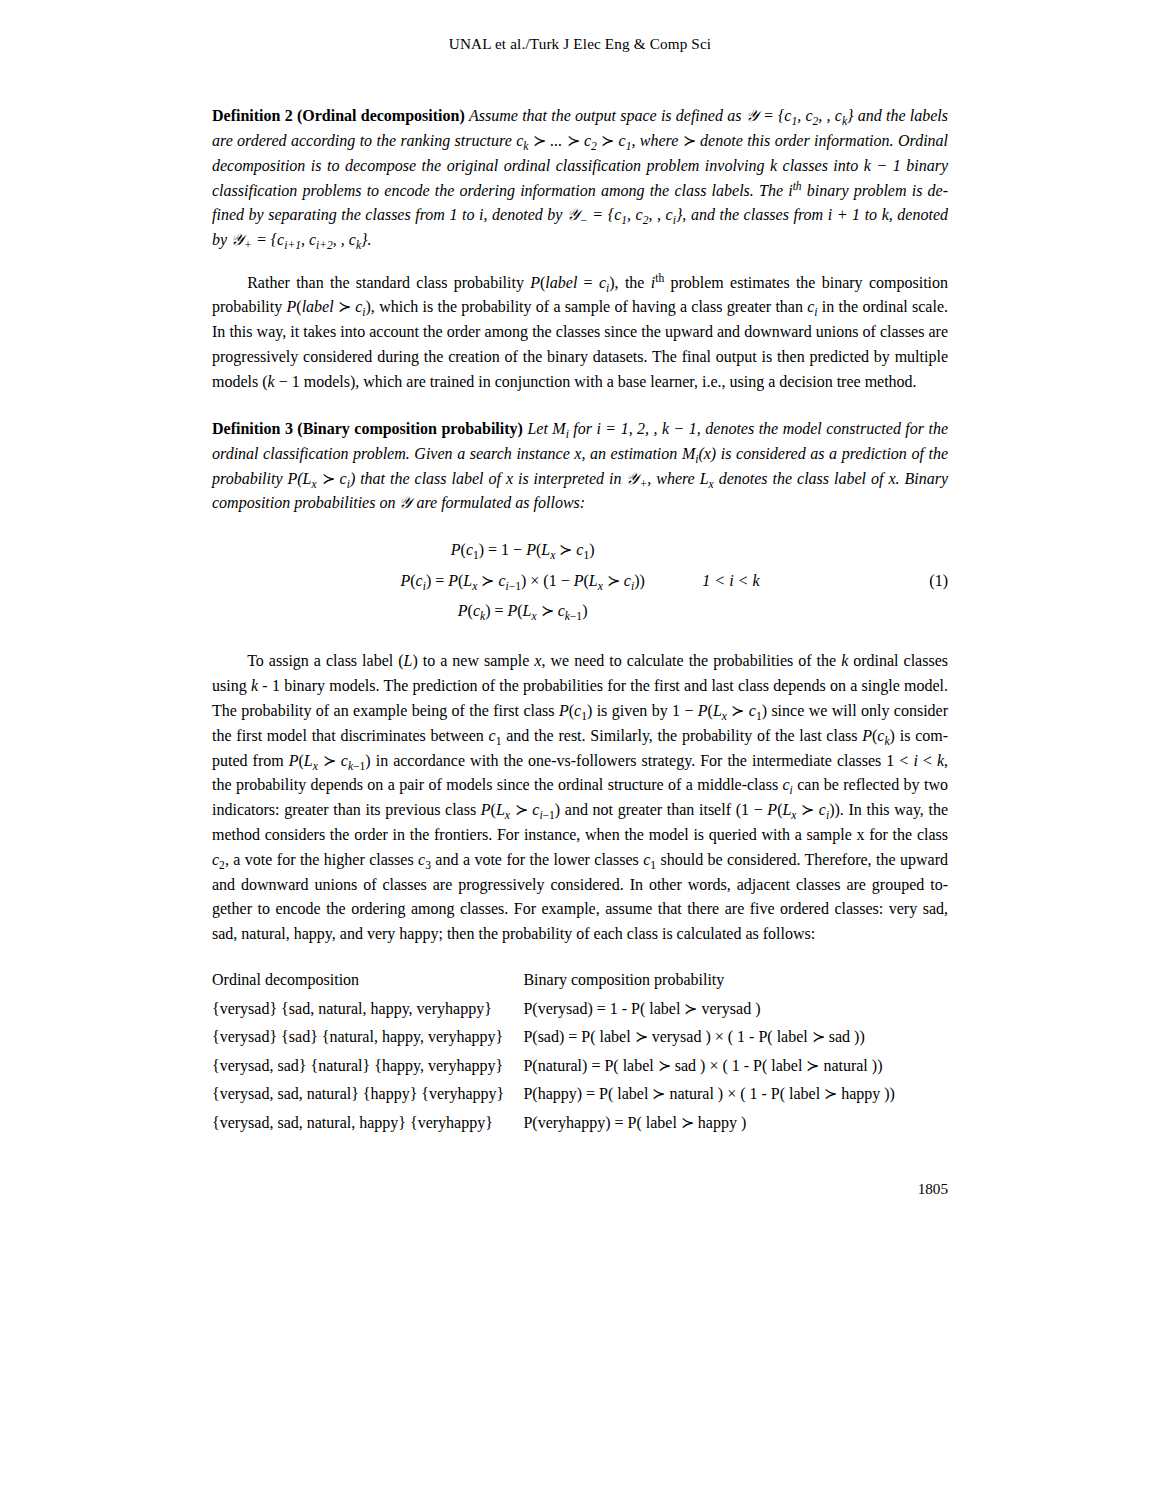UNAL et al./Turk J Elec Eng & Comp Sci
Definition 2 (Ordinal decomposition) Assume that the output space is defined as 𝒴 = {c1, c2, , ck} and the labels are ordered according to the ranking structure ck ≻ ... ≻ c2 ≻ c1, where ≻ denote this order information. Ordinal decomposition is to decompose the original ordinal classification problem involving k classes into k − 1 binary classification problems to encode the ordering information among the class labels. The ith binary problem is defined by separating the classes from 1 to i, denoted by 𝒴− = {c1, c2, , ci}, and the classes from i + 1 to k, denoted by 𝒴+ = {ci+1, ci+2, , ck}.
Rather than the standard class probability P(label = ci), the ith problem estimates the binary composition probability P(label ≻ ci), which is the probability of a sample of having a class greater than ci in the ordinal scale. In this way, it takes into account the order among the classes since the upward and downward unions of classes are progressively considered during the creation of the binary datasets. The final output is then predicted by multiple models (k − 1 models), which are trained in conjunction with a base learner, i.e., using a decision tree method.
Definition 3 (Binary composition probability) Let Mi for i = 1, 2, , k − 1, denotes the model constructed for the ordinal classification problem. Given a search instance x, an estimation Mi(x) is considered as a prediction of the probability P(Lx ≻ ci) that the class label of x is interpreted in 𝒴+, where Lx denotes the class label of x. Binary composition probabilities on 𝒴 are formulated as follows:
| P ( c 1 ) = 1 − P ( L x ≻ c 1 ) | |
| P ( c i ) = P ( L x ≻ c i −1 ) × (1 − P ( L x ≻ c i )) | 1 < i < k |
| P ( c k ) = P ( L x ≻ c k −1 ) | |
(1)
To assign a class label (L) to a new sample x, we need to calculate the probabilities of the k ordinal classes using k - 1 binary models. The prediction of the probabilities for the first and last class depends on a single model. The probability of an example being of the first class P(c1) is given by 1 − P(Lx ≻ c1) since we will only consider the first model that discriminates between c1 and the rest. Similarly, the probability of the last class P(ck) is computed from P(Lx ≻ ck−1) in accordance with the one-vs-followers strategy. For the intermediate classes 1 < i < k, the probability depends on a pair of models since the ordinal structure of a middle-class ci can be reflected by two indicators: greater than its previous class P(Lx ≻ ci−1) and not greater than itself (1 − P(Lx ≻ ci)). In this way, the method considers the order in the frontiers. For instance, when the model is queried with a sample x for the class c2, a vote for the higher classes c3 and a vote for the lower classes c1 should be considered. Therefore, the upward and downward unions of classes are progressively considered. In other words, adjacent classes are grouped together to encode the ordering among classes. For example, assume that there are five ordered classes: very sad, sad, natural, happy, and very happy; then the probability of each class is calculated as follows:
| Ordinal decomposition | Binary composition probability |
| {verysad} {sad, natural, happy, veryhappy} | P(verysad) = 1 - P( label ≻ verysad ) |
| {verysad} {sad} {natural, happy, veryhappy} | P(sad) = P( label ≻ verysad ) × ( 1 - P( label ≻ sad )) |
| {verysad, sad} {natural} {happy, veryhappy} | P(natural) = P( label ≻ sad ) × ( 1 - P( label ≻ natural )) |
| {verysad, sad, natural} {happy} {veryhappy} | P(happy) = P( label ≻ natural ) × ( 1 - P( label ≻ happy )) |
| {verysad, sad, natural, happy} {veryhappy} | P(veryhappy) = P( label ≻ happy ) |
1805